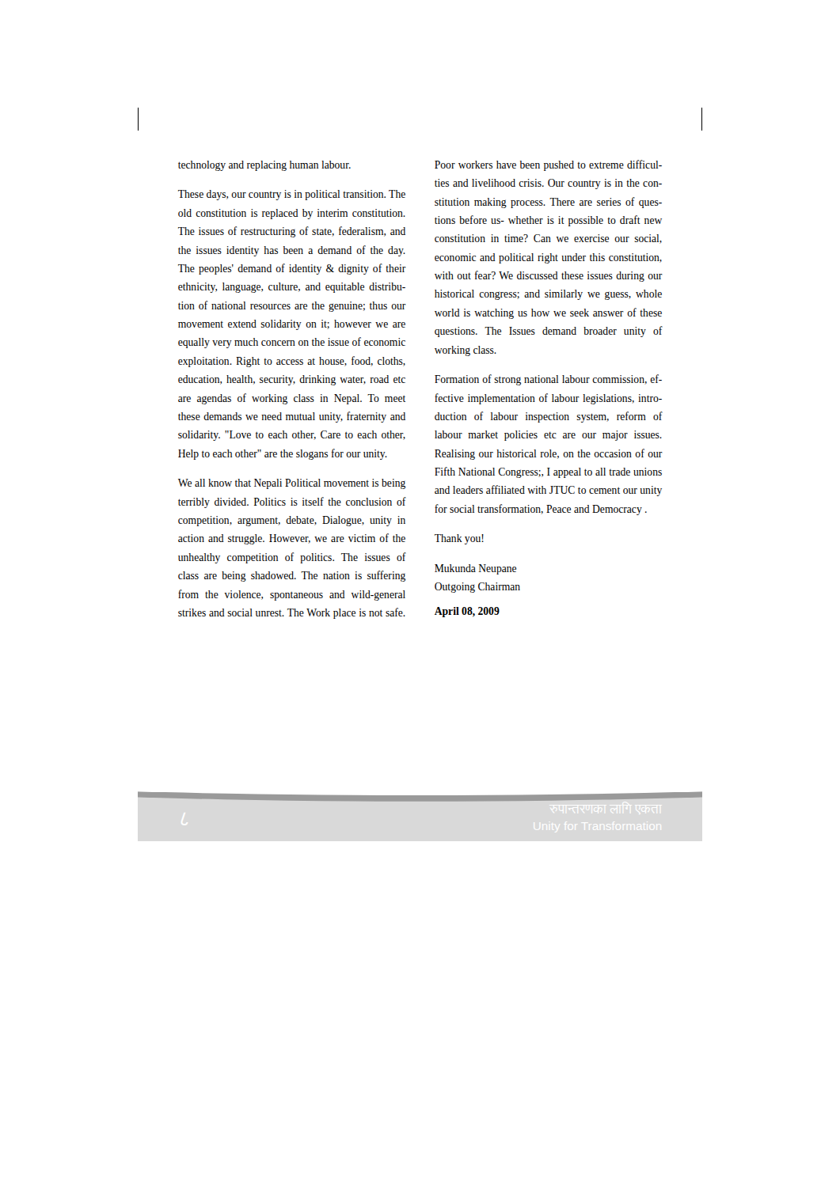technology and replacing human labour.
These days, our country is in political transition. The old constitution is replaced by interim constitution. The issues of restructuring of state, federalism, and the issues identity has been a demand of the day. The peoples' demand of identity & dignity of their ethnicity, language, culture, and equitable distribution of national resources are the genuine; thus our movement extend solidarity on it; however we are equally very much concern on the issue of economic exploitation. Right to access at house, food, cloths, education, health, security, drinking water, road etc are agendas of working class in Nepal. To meet these demands we need mutual unity, fraternity and solidarity. "Love to each other, Care to each other, Help to each other" are the slogans for our unity.
We all know that Nepali Political movement is being terribly divided. Politics is itself the conclusion of competition, argument, debate, Dialogue, unity in action and struggle. However, we are victim of the unhealthy competition of politics. The issues of class are being shadowed. The nation is suffering from the violence, spontaneous and wild-general strikes and social unrest. The Work place is not safe. Poor workers have been pushed to extreme difficulties and livelihood crisis. Our country is in the constitution making process. There are series of questions before us- whether is it possible to draft new constitution in time? Can we exercise our social, economic and political right under this constitution, with out fear? We discussed these issues during our historical congress; and similarly we guess, whole world is watching us how we seek answer of these questions. The Issues demand broader unity of working class.
Formation of strong national labour commission, effective implementation of labour legislations, introduction of labour inspection system, reform of labour market policies etc are our major issues. Realising our historical role, on the occasion of our Fifth National Congress;, I appeal to all trade unions and leaders affiliated with JTUC to cement our unity for social transformation, Peace and Democracy .
Thank you!
Mukunda Neupane
Outgoing Chairman
April 08, 2009
८
रुपान्तरणका लागि एकता Unity for Transformation